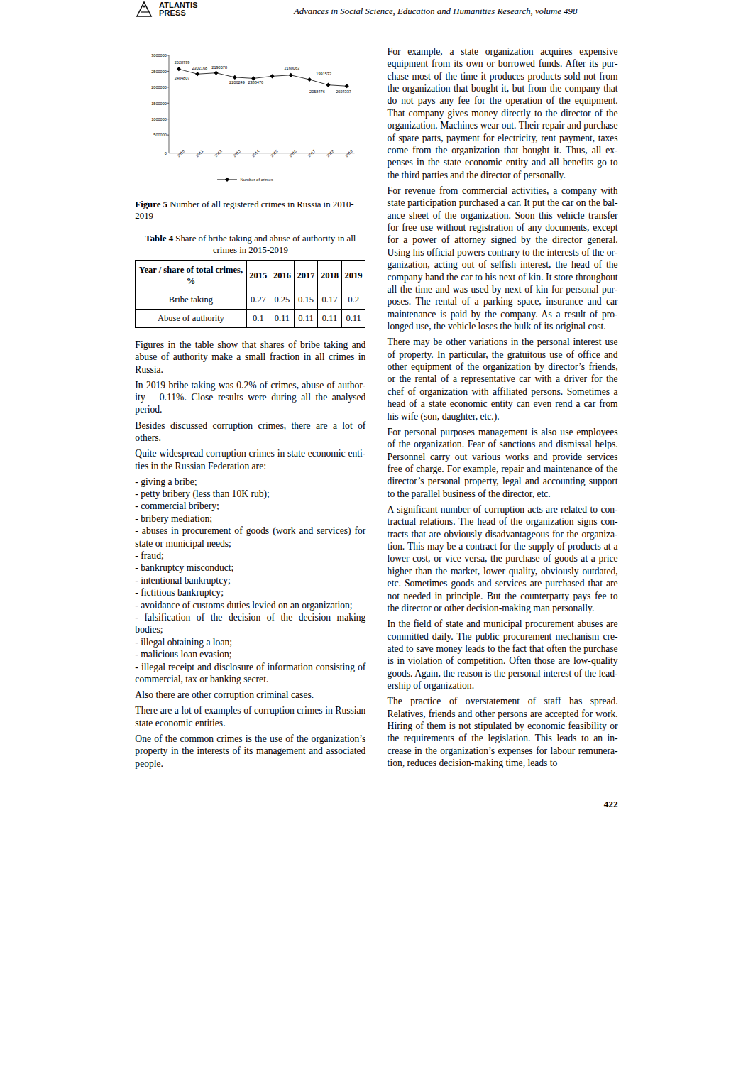ATLANTIS
PRESS
Advances in Social Science, Education and Humanities Research, volume 498
3000000 2500000 2000000 1500000 1000000 500000 0 2628799 2302168 2404807 2190578 2206249 2388476 2160063 1991532 2058476 2024337 2010 2011 2012 2013 2014 2015 2016 2017 2018 2019 Number of crimes
Figure 5 Number of all registered crimes in Russia in 2010-2019
Table 4 Share of bribe taking and abuse of authority in all crimes in 2015-2019
| Year / share of total crimes, % | 2015 | 2016 | 2017 | 2018 | 2019 |
| --- | --- | --- | --- | --- | --- |
| Bribe taking | 0.27 | 0.25 | 0.15 | 0.17 | 0.2 |
| Abuse of authority | 0.1 | 0.11 | 0.11 | 0.11 | 0.11 |
Figures in the table show that shares of bribe taking and abuse of authority make a small fraction in all crimes in Russia.
In 2019 bribe taking was 0.2% of crimes, abuse of authority – 0.11%. Close results were during all the analysed period.
Besides discussed corruption crimes, there are a lot of others.
Quite widespread corruption crimes in state economic entities in the Russian Federation are:
- giving a bribe;
- petty bribery (less than 10K rub);
- commercial bribery;
- bribery mediation;
- abuses in procurement of goods (work and services) for state or municipal needs;
- fraud;
- bankruptcy misconduct;
- intentional bankruptcy;
- fictitious bankruptcy;
- avoidance of customs duties levied on an organization;
- falsification of the decision of the decision making bodies;
- illegal obtaining a loan;
- malicious loan evasion;
- illegal receipt and disclosure of information consisting of commercial, tax or banking secret.
Also there are other corruption criminal cases.
There are a lot of examples of corruption crimes in Russian state economic entities.
One of the common crimes is the use of the organization’s property in the interests of its management and associated people.
For example, a state organization acquires expensive equipment from its own or borrowed funds. After its purchase most of the time it produces products sold not from the organization that bought it, but from the company that do not pays any fee for the operation of the equipment. That company gives money directly to the director of the organization. Machines wear out. Their repair and purchase of spare parts, payment for electricity, rent payment, taxes come from the organization that bought it. Thus, all expenses in the state economic entity and all benefits go to the third parties and the director of personally.
For revenue from commercial activities, a company with state participation purchased a car. It put the car on the balance sheet of the organization. Soon this vehicle transfer for free use without registration of any documents, except for a power of attorney signed by the director general. Using his official powers contrary to the interests of the organization, acting out of selfish interest, the head of the company hand the car to his next of kin. It store throughout all the time and was used by next of kin for personal purposes. The rental of a parking space, insurance and car maintenance is paid by the company. As a result of prolonged use, the vehicle loses the bulk of its original cost.
There may be other variations in the personal interest use of property. In particular, the gratuitous use of office and other equipment of the organization by director’s friends, or the rental of a representative car with a driver for the chef of organization with affiliated persons. Sometimes a head of a state economic entity can even rend a car from his wife (son, daughter, etc.).
For personal purposes management is also use employees of the organization. Fear of sanctions and dismissal helps. Personnel carry out various works and provide services free of charge. For example, repair and maintenance of the director’s personal property, legal and accounting support to the parallel business of the director, etc.
A significant number of corruption acts are related to contractual relations. The head of the organization signs contracts that are obviously disadvantageous for the organization. This may be a contract for the supply of products at a lower cost, or vice versa, the purchase of goods at a price higher than the market, lower quality, obviously outdated, etc. Sometimes goods and services are purchased that are not needed in principle. But the counterparty pays fee to the director or other decision-making man personally.
In the field of state and municipal procurement abuses are committed daily. The public procurement mechanism created to save money leads to the fact that often the purchase is in violation of competition. Often those are low-quality goods. Again, the reason is the personal interest of the leadership of organization.
The practice of overstatement of staff has spread. Relatives, friends and other persons are accepted for work. Hiring of them is not stipulated by economic feasibility or the requirements of the legislation. This leads to an increase in the organization’s expenses for labour remuneration, reduces decision-making time, leads to
422